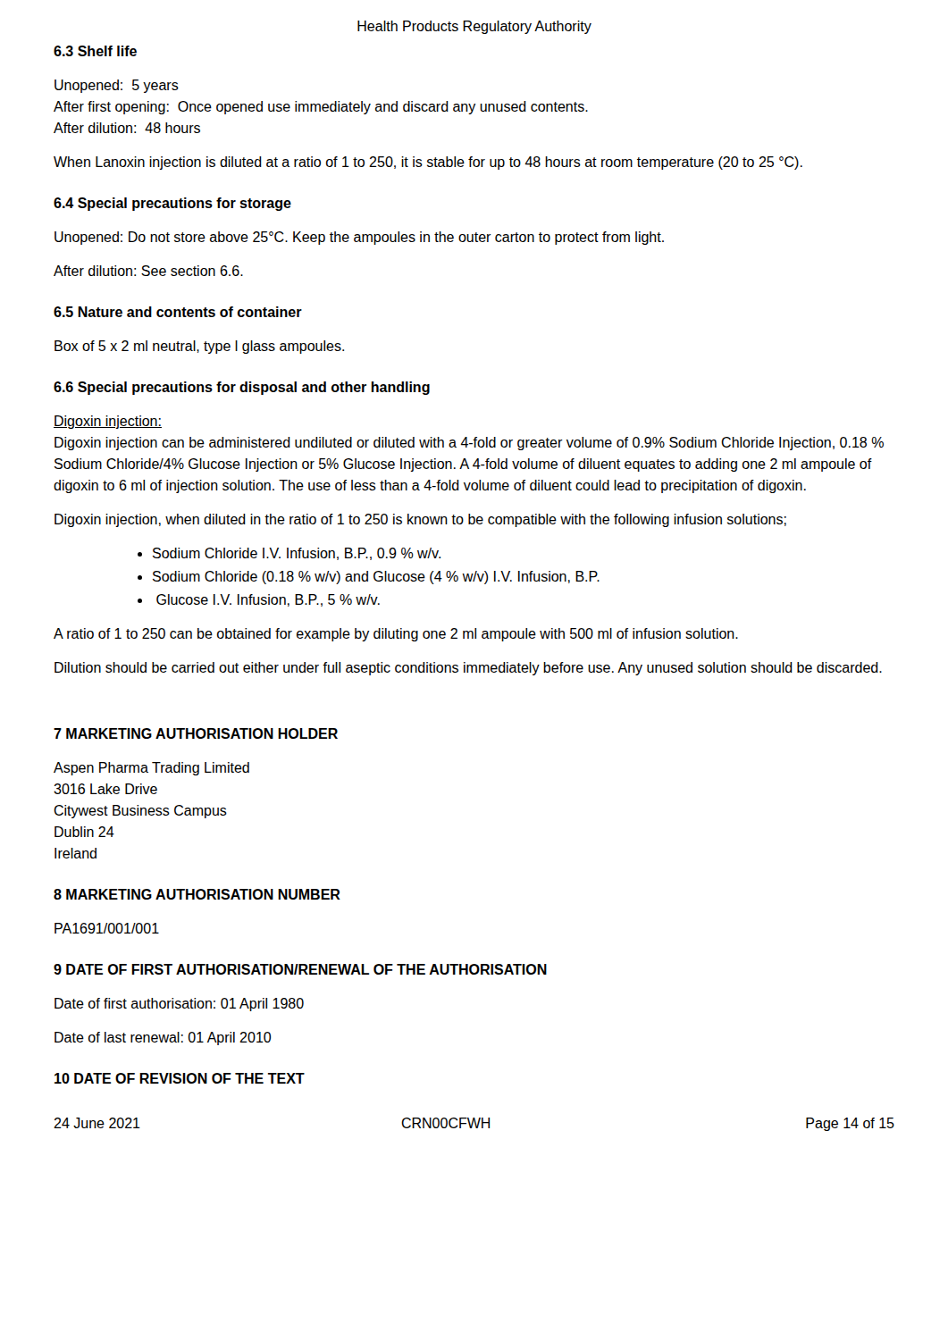Health Products Regulatory Authority
6.3 Shelf life
Unopened: 5 years
After first opening: Once opened use immediately and discard any unused contents.
After dilution: 48 hours
When Lanoxin injection is diluted at a ratio of 1 to 250, it is stable for up to 48 hours at room temperature (20 to 25 °C).
6.4 Special precautions for storage
Unopened: Do not store above 25°C. Keep the ampoules in the outer carton to protect from light.
After dilution: See section 6.6.
6.5 Nature and contents of container
Box of 5 x 2 ml neutral, type l glass ampoules.
6.6 Special precautions for disposal and other handling
Digoxin injection:
Digoxin injection can be administered undiluted or diluted with a 4-fold or greater volume of 0.9% Sodium Chloride Injection, 0.18 % Sodium Chloride/4% Glucose Injection or 5% Glucose Injection. A 4-fold volume of diluent equates to adding one 2 ml ampoule of digoxin to 6 ml of injection solution. The use of less than a 4-fold volume of diluent could lead to precipitation of digoxin.
Digoxin injection, when diluted in the ratio of 1 to 250 is known to be compatible with the following infusion solutions;
Sodium Chloride I.V. Infusion, B.P., 0.9 % w/v.
Sodium Chloride (0.18 % w/v) and Glucose (4 % w/v) I.V. Infusion, B.P.
Glucose I.V. Infusion, B.P., 5 % w/v.
A ratio of 1 to 250 can be obtained for example by diluting one 2 ml ampoule with 500 ml of infusion solution.
Dilution should be carried out either under full aseptic conditions immediately before use. Any unused solution should be discarded.
7 MARKETING AUTHORISATION HOLDER
Aspen Pharma Trading Limited
3016 Lake Drive
Citywest Business Campus
Dublin 24
Ireland
8 MARKETING AUTHORISATION NUMBER
PA1691/001/001
9 DATE OF FIRST AUTHORISATION/RENEWAL OF THE AUTHORISATION
Date of first authorisation: 01 April 1980
Date of last renewal: 01 April 2010
10 DATE OF REVISION OF THE TEXT
24 June 2021 CRN00CFWH Page 14 of 15